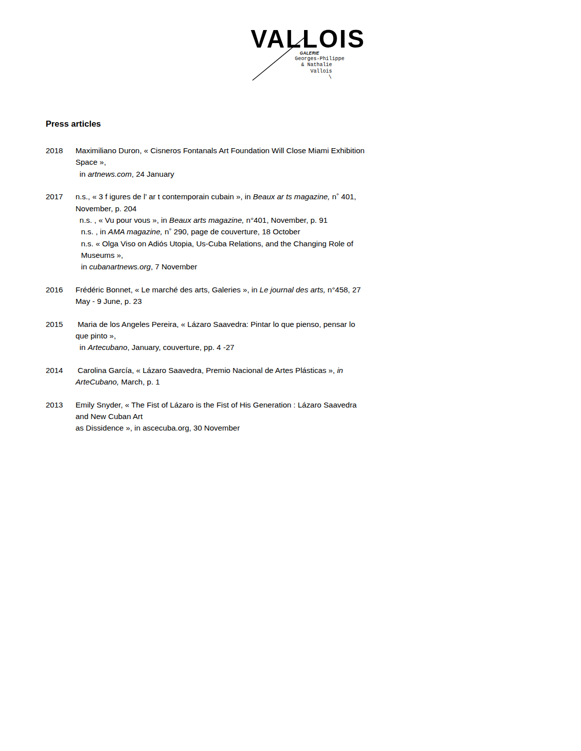VALLOIS
GALERIE
Georges-Philippe
& Nathalie
Vallois
\
Press articles
2018
Maximiliano Duron, « Cisneros Fontanals Art Foundation Will Close Miami Exhibition Space »,
in artnews.com, 24 January
2017
n.s., « 3 f igures de l’ ar t contemporain cubain », in Beaux ar ts magazine, n° 401, November, p. 204
n.s. , « Vu pour vous », in Beaux arts magazine, n°401, November, p. 91
n.s. , in AMA magazine, n° 290, page de couverture, 18 October
n.s. « Olga Viso on Adiós Utopia, Us-Cuba Relations, and the Changing Role of Museums »,
in cubanartnews.org, 7 November
2016
Frédéric Bonnet, « Le marché des arts, Galeries », in Le journal des arts, n°458, 27 May - 9 June, p. 23
2015
Maria de los Angeles Pereira, « Lázaro Saavedra: Pintar lo que pienso, pensar lo que pinto »,
in Artecubano, January, couverture, pp. 4 -27
2014
Carolina García, « Lázaro Saavedra, Premio Nacional de Artes Plásticas », in ArteCubano, March, p. 1
2013
Emily Snyder, « The Fist of Lázaro is the Fist of His Generation : Lázaro Saavedra and New Cuban Art
as Dissidence », in ascecuba.org, 30 November